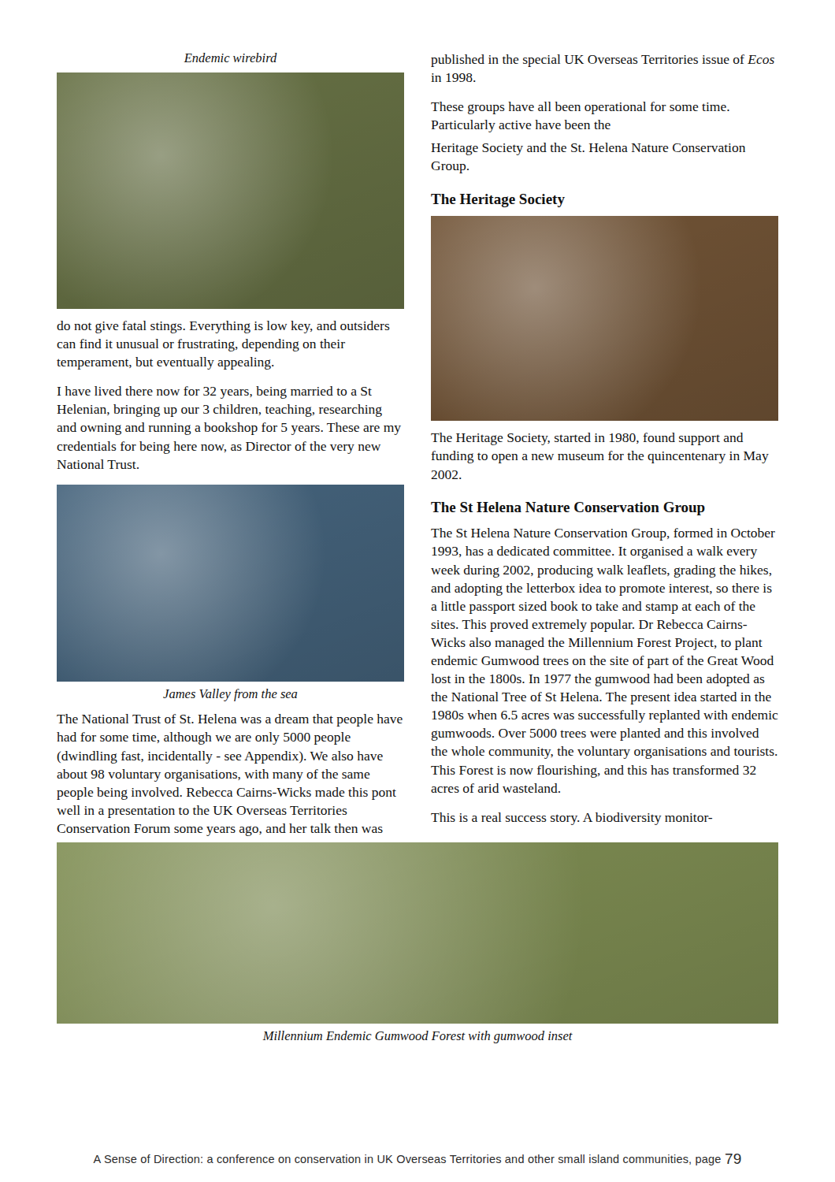Endemic wirebird
do not give fatal stings. Everything is low key, and outsiders can find it unusual or frustrating, depending on their temperament, but eventually appealing.
I have lived there now for 32 years, being married to a St Helenian, bringing up our 3 children, teaching, researching and owning and running a bookshop for 5 years. These are my credentials for being here now, as Director of the very new National Trust.
James Valley from the sea
The National Trust of St. Helena was a dream that people have had for some time, although we are only 5000 people (dwindling fast, incidentally - see Appendix). We also have about 98 voluntary organisations, with many of the same people being involved. Rebecca Cairns-Wicks made this pont well in a presentation to the UK Overseas Territories Conservation Forum some years ago, and her talk then was published in the special UK Overseas Territories issue of Ecos in 1998.
These groups have all been operational for some time. Particularly active have been the
Heritage Society and the St. Helena Nature Conservation Group.
The Heritage Society
The Heritage Society, started in 1980, found support and funding to open a new museum for the quincentenary in May 2002.
The St Helena Nature Conservation Group
The St Helena Nature Conservation Group, formed in October 1993, has a dedicated committee. It organised a walk every week during 2002, producing walk leaflets, grading the hikes, and adopting the letterbox idea to promote interest, so there is a little passport sized book to take and stamp at each of the sites. This proved extremely popular. Dr Rebecca Cairns-Wicks also managed the Millennium Forest Project, to plant endemic Gumwood trees on the site of part of the Great Wood lost in the 1800s. In 1977 the gumwood had been adopted as the National Tree of St Helena. The present idea started in the 1980s when 6.5 acres was successfully replanted with endemic gumwoods. Over 5000 trees were planted and this involved the whole community, the voluntary organisations and tourists. This Forest is now flourishing, and this has transformed 32 acres of arid wasteland.
This is a real success story. A biodiversity monitor-
Millennium Endemic Gumwood Forest with gumwood inset
A Sense of Direction: a conference on conservation in UK Overseas Territories and other small island communities, page 79